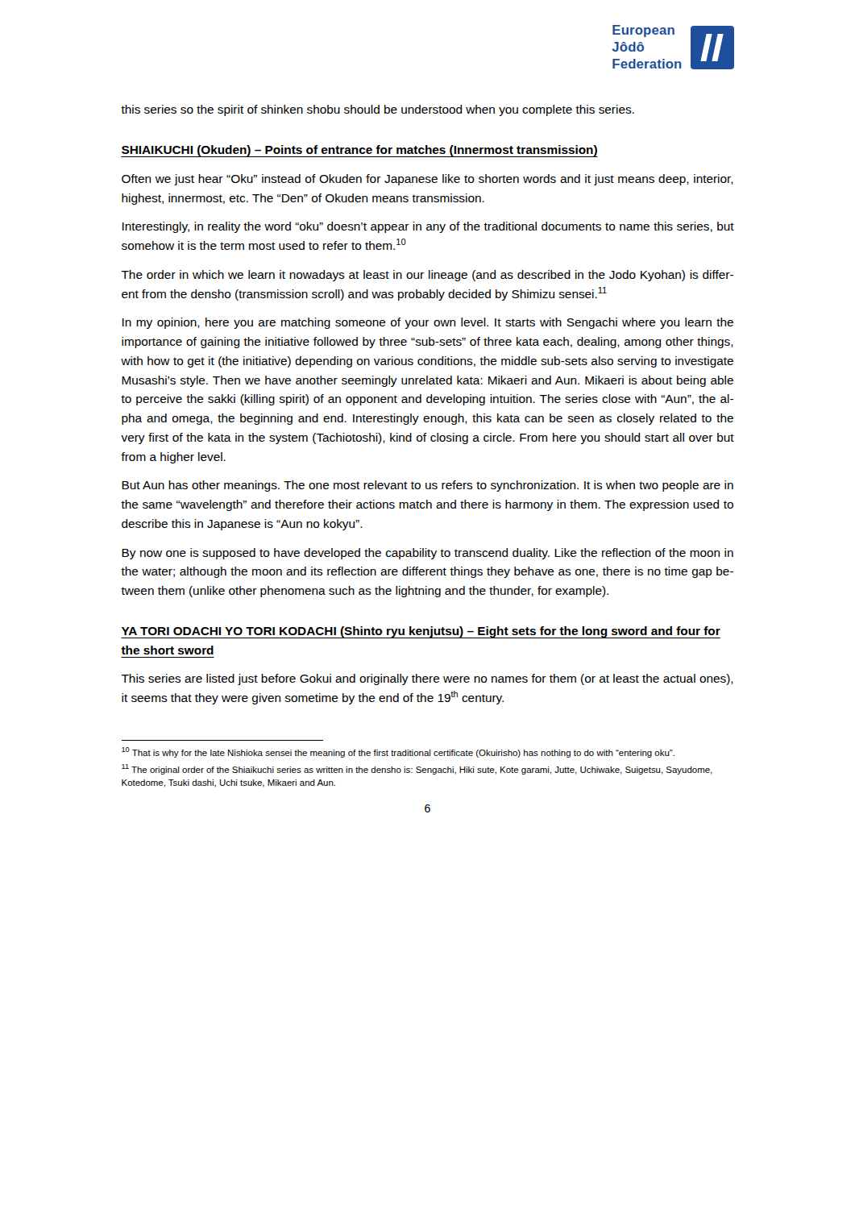European
Jôdô
Federation
this series so the spirit of shinken shobu should be understood when you complete this series.
SHIAIKUCHI (Okuden) – Points of entrance for matches (Innermost transmission)
Often we just hear “Oku” instead of Okuden for Japanese like to shorten words and it just means deep, interior, highest, innermost, etc. The “Den” of Okuden means transmission.
Interestingly, in reality the word “oku” doesn’t appear in any of the traditional documents to name this series, but somehow it is the term most used to refer to them.10
The order in which we learn it nowadays at least in our lineage (and as described in the Jodo Kyohan) is different from the densho (transmission scroll) and was probably decided by Shimizu sensei.11
In my opinion, here you are matching someone of your own level. It starts with Sengachi where you learn the importance of gaining the initiative followed by three “sub-sets” of three kata each, dealing, among other things, with how to get it (the initiative) depending on various conditions, the middle sub-sets also serving to investigate Musashi’s style. Then we have another seemingly unrelated kata: Mikaeri and Aun. Mikaeri is about being able to perceive the sakki (killing spirit) of an opponent and developing intuition. The series close with “Aun”, the alpha and omega, the beginning and end. Interestingly enough, this kata can be seen as closely related to the very first of the kata in the system (Tachiotoshi), kind of closing a circle. From here you should start all over but from a higher level.
But Aun has other meanings. The one most relevant to us refers to synchronization. It is when two people are in the same “wavelength” and therefore their actions match and there is harmony in them. The expression used to describe this in Japanese is “Aun no kokyu”.
By now one is supposed to have developed the capability to transcend duality. Like the reflection of the moon in the water; although the moon and its reflection are different things they behave as one, there is no time gap between them (unlike other phenomena such as the lightning and the thunder, for example).
YA TORI ODACHI YO TORI KODACHI (Shinto ryu kenjutsu) – Eight sets for the long sword and four for the short sword
This series are listed just before Gokui and originally there were no names for them (or at least the actual ones), it seems that they were given sometime by the end of the 19th century.
10 That is why for the late Nishioka sensei the meaning of the first traditional certificate (Okuirisho) has nothing to do with “entering oku”.
11 The original order of the Shiaikuchi series as written in the densho is: Sengachi, Hiki sute, Kote garami, Jutte, Uchiwake, Suigetsu, Sayudome, Kotedome, Tsuki dashi, Uchi tsuke, Mikaeri and Aun.
6